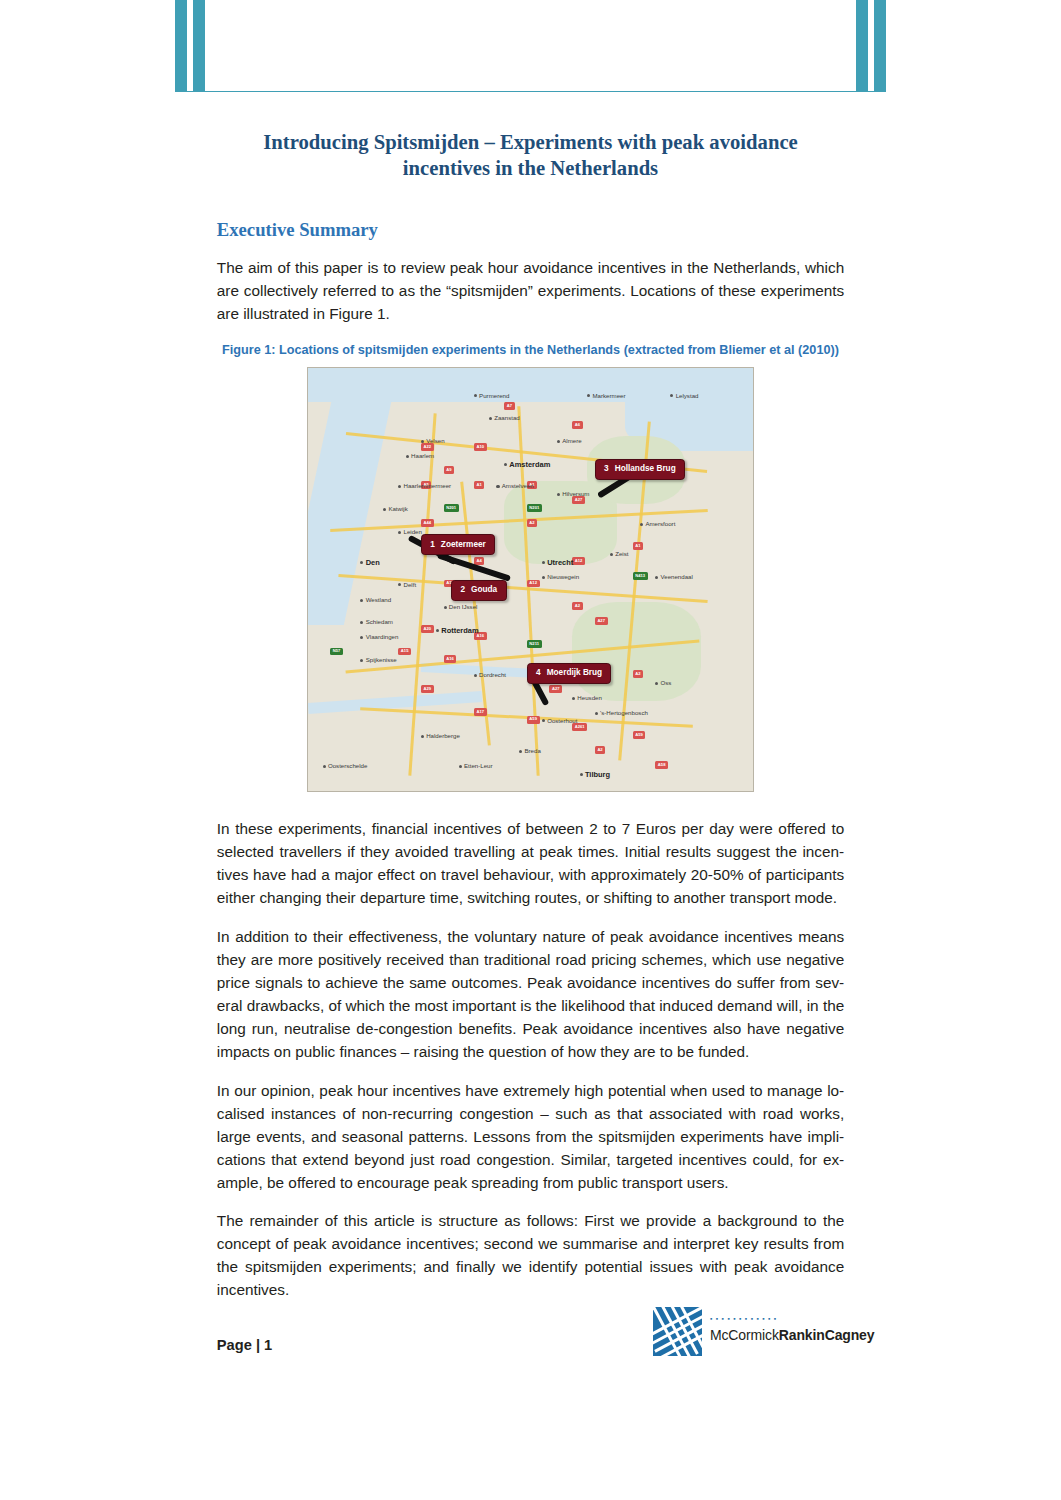Introducing Spitsmijden – Experiments with peak avoidance
incentives in the Netherlands
Executive Summary
The aim of this paper is to review peak hour avoidance incentives in the Netherlands, which are collectively referred to as the “spitsmijden” experiments. Locations of these experiments are illustrated in Figure 1.
Figure 1: Locations of spitsmijden experiments in the Netherlands (extracted from Bliemer et al (2010))
A7
A6
A22
A10
A9
A5
A1
A1
A27
N201
N201
A44
A2
A1
A4
A12
N413
A13
A12
A2
A27
A20
A16
N211
A15
A16
A15
A2
A29
A27
A17
A59
A261
A59
A2
A58
N57
Purmerend
Markermeer
Lelystad
Zaanstad
Velsen
Almere
Haarlem
Amsterdam
Haarlemmermeer
Amstelveen
Hilversum
Katwijk
Amersfoort
Leiden
Alphen aan
Zeist
Den
Utrecht
Nieuwegein
Veenendaal
Delft
Westland
Den IJssel
Schiedam
Rotterdam
Vlaardingen
Spijkenisse
Dordrecht
Oss
Heusden
's-Hertogenbosch
Oosterhout
Halderberge
Breda
Etten-Leur
Oosterschelde
Tilburg
1 Zoetermeer
2 Gouda
3 Hollandse Brug
4 Moerdijk Brug
In these experiments, financial incentives of between 2 to 7 Euros per day were offered to selected travellers if they avoided travelling at peak times. Initial results suggest the incentives have had a major effect on travel behaviour, with approximately 20-50% of participants either changing their departure time, switching routes, or shifting to another transport mode.
In addition to their effectiveness, the voluntary nature of peak avoidance incentives means they are more positively received than traditional road pricing schemes, which use negative price signals to achieve the same outcomes. Peak avoidance incentives do suffer from several drawbacks, of which the most important is the likelihood that induced demand will, in the long run, neutralise de-congestion benefits. Peak avoidance incentives also have negative impacts on public finances – raising the question of how they are to be funded.
In our opinion, peak hour incentives have extremely high potential when used to manage localised instances of non-recurring congestion – such as that associated with road works, large events, and seasonal patterns. Lessons from the spitsmijden experiments have implications that extend beyond just road congestion. Similar, targeted incentives could, for example, be offered to encourage peak spreading from public transport users.
The remainder of this article is structure as follows: First we provide a background to the concept of peak avoidance incentives; second we summarise and interpret key results from the spitsmijden experiments; and finally we identify potential issues with peak avoidance incentives.
Page | 1
▪ ▪ ▪ ▪ ▪ ▪ ▪ ▪ ▪ ▪ ▪ ▪ McCormickRankin Cagney